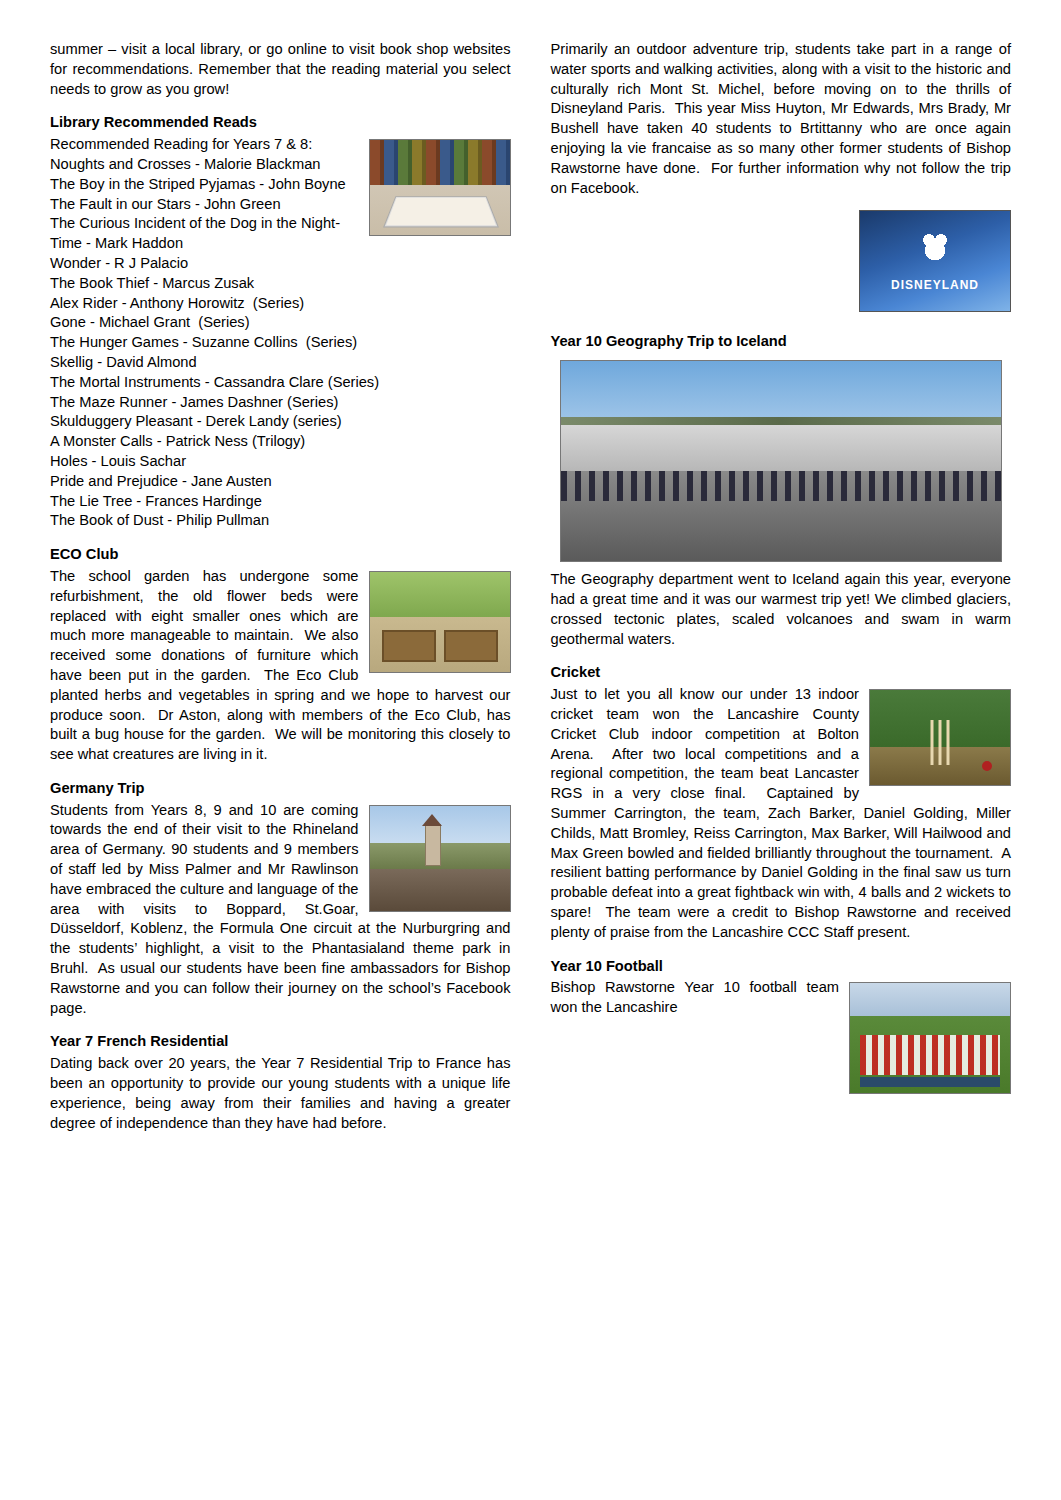summer – visit a local library, or go online to visit book shop websites for recommendations. Remember that the reading material you select needs to grow as you grow!
Library Recommended Reads
Recommended Reading for Years 7 & 8:
Noughts and Crosses - Malorie Blackman
The Boy in the Striped Pyjamas - John Boyne
The Fault in our Stars - John Green
The Curious Incident of the Dog in the Night-Time - Mark Haddon
Wonder - R J Palacio
The Book Thief - Marcus Zusak
Alex Rider - Anthony Horowitz (Series)
Gone - Michael Grant (Series)
The Hunger Games - Suzanne Collins (Series)
Skellig - David Almond
The Mortal Instruments - Cassandra Clare (Series)
The Maze Runner - James Dashner (Series)
Skulduggery Pleasant - Derek Landy (series)
A Monster Calls - Patrick Ness (Trilogy)
Holes - Louis Sachar
Pride and Prejudice - Jane Austen
The Lie Tree - Frances Hardinge
The Book of Dust - Philip Pullman
ECO Club
The school garden has undergone some refurbishment, the old flower beds were replaced with eight smaller ones which are much more manageable to maintain. We also received some donations of furniture which have been put in the garden. The Eco Club planted herbs and vegetables in spring and we hope to harvest our produce soon. Dr Aston, along with members of the Eco Club, has built a bug house for the garden. We will be monitoring this closely to see what creatures are living in it.
Germany Trip
Students from Years 8, 9 and 10 are coming towards the end of their visit to the Rhineland area of Germany. 90 students and 9 members of staff led by Miss Palmer and Mr Rawlinson have embraced the culture and language of the area with visits to Boppard, St.Goar, Düsseldorf, Koblenz, the Formula One circuit at the Nurburgring and the students’ highlight, a visit to the Phantasialand theme park in Bruhl. As usual our students have been fine ambassadors for Bishop Rawstorne and you can follow their journey on the school’s Facebook page.
Year 7 French Residential
Dating back over 20 years, the Year 7 Residential Trip to France has been an opportunity to provide our young students with a unique life experience, being away from their families and having a greater degree of independence than they have had before.
Primarily an outdoor adventure trip, students take part in a range of water sports and walking activities, along with a visit to the historic and culturally rich Mont St. Michel, before moving on to the thrills of Disneyland Paris. This year Miss Huyton, Mr Edwards, Mrs Brady, Mr Bushell have taken 40 students to Brtittanny who are once again enjoying la vie francaise as so many other former students of Bishop Rawstorne have done. For further information why not follow the trip on Facebook.
Year 10 Geography Trip to Iceland
The Geography department went to Iceland again this year, everyone had a great time and it was our warmest trip yet! We climbed glaciers, crossed tectonic plates, scaled volcanoes and swam in warm geothermal waters.
Cricket
Just to let you all know our under 13 indoor cricket team won the Lancashire County Cricket Club indoor competition at Bolton Arena. After two local competitions and a regional competition, the team beat Lancaster RGS in a very close final. Captained by Summer Carrington, the team, Zach Barker, Daniel Golding, Miller Childs, Matt Bromley, Reiss Carrington, Max Barker, Will Hailwood and Max Green bowled and fielded brilliantly throughout the tournament. A resilient batting performance by Daniel Golding in the final saw us turn probable defeat into a great fightback win with, 4 balls and 2 wickets to spare! The team were a credit to Bishop Rawstorne and received plenty of praise from the Lancashire CCC Staff present.
Year 10 Football
Bishop Rawstorne Year 10 football team won the Lancashire